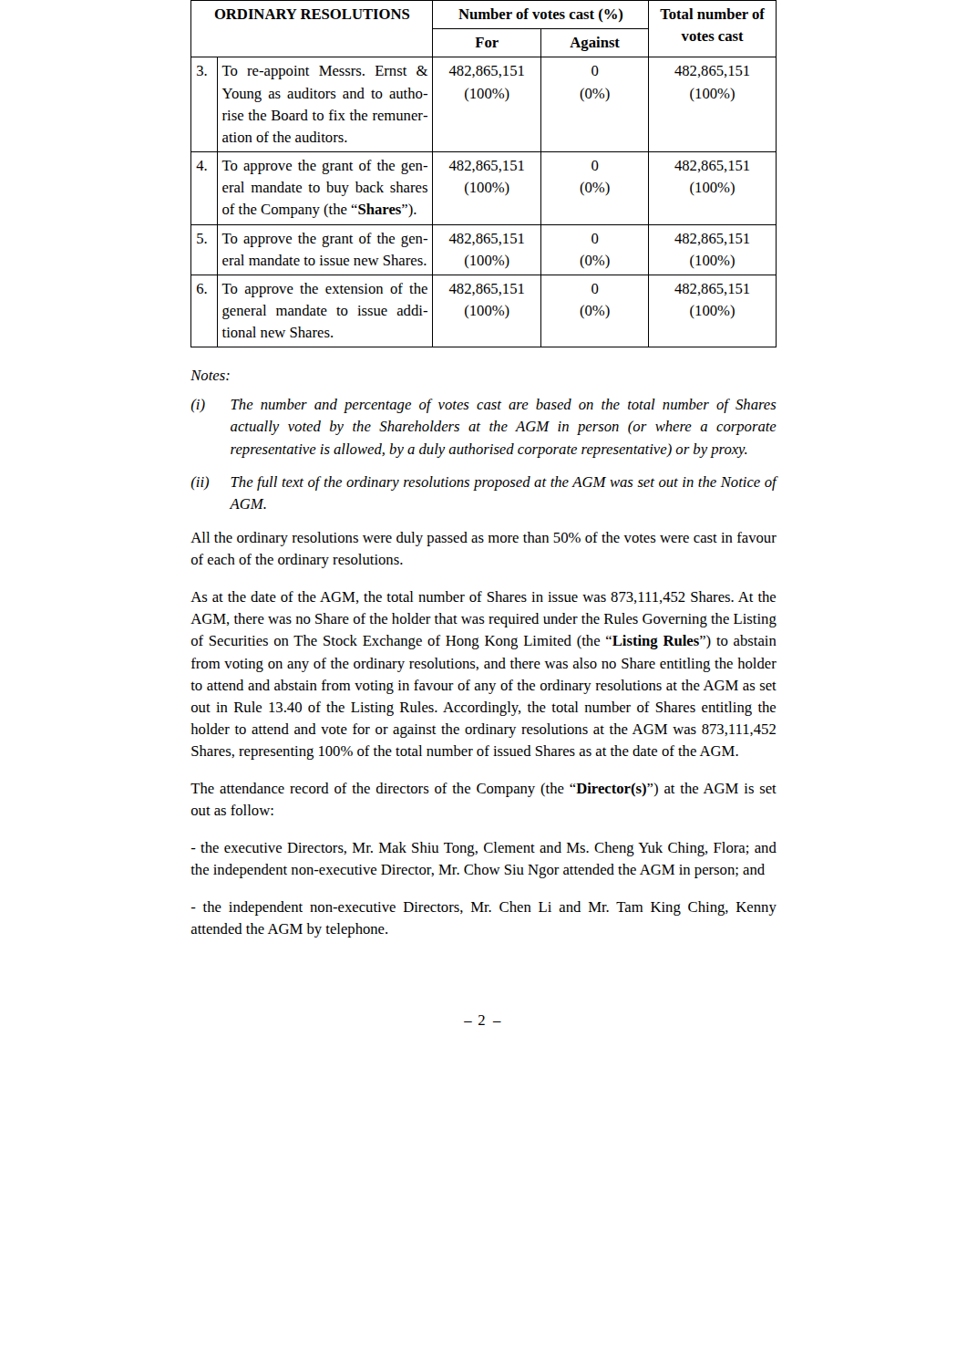| ORDINARY RESOLUTIONS | Number of votes cast (%) | Total number of votes cast |
| --- | --- | --- |
| For | Against |
| 3. | To re-appoint Messrs. Ernst & Young as auditors and to authorise the Board to fix the remuneration of the auditors. | 482,865,151 (100%) | 0 (0%) | 482,865,151 (100%) |
| 4. | To approve the grant of the general mandate to buy back shares of the Company (the “ Shares ”). | 482,865,151 (100%) | 0 (0%) | 482,865,151 (100%) |
| 5. | To approve the grant of the general mandate to issue new Shares. | 482,865,151 (100%) | 0 (0%) | 482,865,151 (100%) |
| 6. | To approve the extension of the general mandate to issue additional new Shares. | 482,865,151 (100%) | 0 (0%) | 482,865,151 (100%) |
Notes:
(i)
The number and percentage of votes cast are based on the total number of Shares actually voted by the Shareholders at the AGM in person (or where a corporate representative is allowed, by a duly authorised corporate representative) or by proxy.
(ii)
The full text of the ordinary resolutions proposed at the AGM was set out in the Notice of AGM.
All the ordinary resolutions were duly passed as more than 50% of the votes were cast in favour of each of the ordinary resolutions.
As at the date of the AGM, the total number of Shares in issue was 873,111,452 Shares. At the AGM, there was no Share of the holder that was required under the Rules Governing the Listing of Securities on The Stock Exchange of Hong Kong Limited (the “Listing Rules”) to abstain from voting on any of the ordinary resolutions, and there was also no Share entitling the holder to attend and abstain from voting in favour of any of the ordinary resolutions at the AGM as set out in Rule 13.40 of the Listing Rules. Accordingly, the total number of Shares entitling the holder to attend and vote for or against the ordinary resolutions at the AGM was 873,111,452 Shares, representing 100% of the total number of issued Shares as at the date of the AGM.
The attendance record of the directors of the Company (the “Director(s)”) at the AGM is set out as follow:
- the executive Directors, Mr. Mak Shiu Tong, Clement and Ms. Cheng Yuk Ching, Flora; and the independent non-executive Director, Mr. Chow Siu Ngor attended the AGM in person; and
- the independent non-executive Directors, Mr. Chen Li and Mr. Tam King Ching, Kenny attended the AGM by telephone.
– 2 –